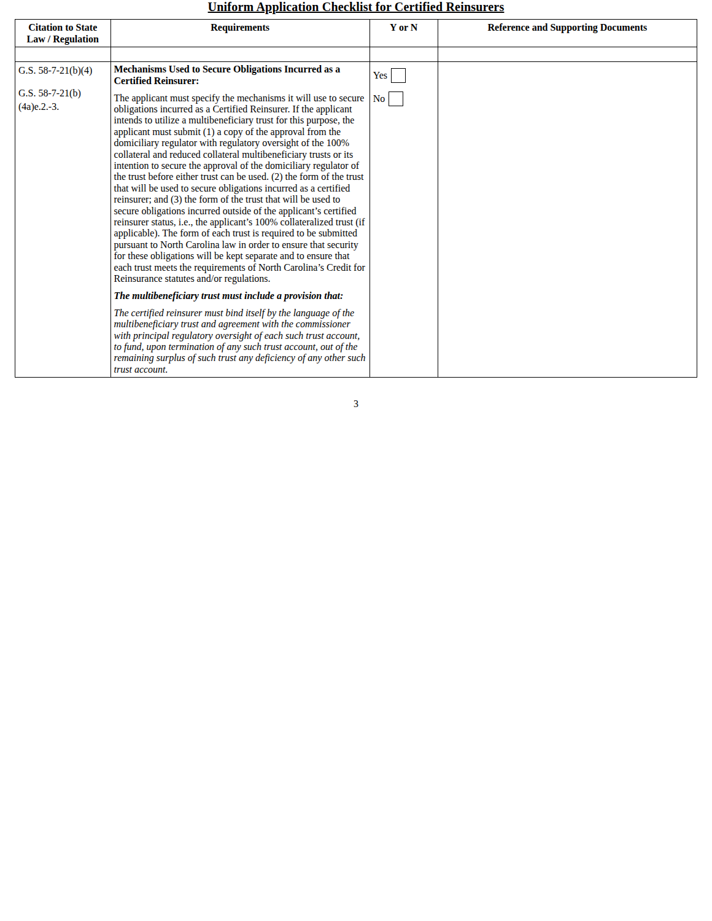Uniform Application Checklist for Certified Reinsurers
| Citation to State Law / Regulation | Requirements | Y or N | Reference and Supporting Documents |
| --- | --- | --- | --- |
| G.S. 58-7-21(b)(4) G.S. 58-7-21(b)(4a)e.2.-3. | Mechanisms Used to Secure Obligations Incurred as a Certified Reinsurer: The applicant must specify the mechanisms it will use to secure obligations incurred as a Certified Reinsurer. If the applicant intends to utilize a multibeneficiary trust for this purpose, the applicant must submit (1) a copy of the approval from the domiciliary regulator with regulatory oversight of the 100% collateral and reduced collateral multibeneficiary trusts or its intention to secure the approval of the domiciliary regulator of the trust before either trust can be used. (2) the form of the trust that will be used to secure obligations incurred as a certified reinsurer; and (3) the form of the trust that will be used to secure obligations incurred outside of the applicant’s certified reinsurer status, i.e., the applicant’s 100% collateralized trust (if applicable). The form of each trust is required to be submitted pursuant to North Carolina law in order to ensure that security for these obligations will be kept separate and to ensure that each trust meets the requirements of North Carolina’s Credit for Reinsurance statutes and/or regulations. The multibeneficiary trust must include a provision that: The certified reinsurer must bind itself by the language of the multibeneficiary trust and agreement with the commissioner with principal regulatory oversight of each such trust account, to fund, upon termination of any such trust account, out of the remaining surplus of such trust any deficiency of any other such trust account. | Yes No | |
3